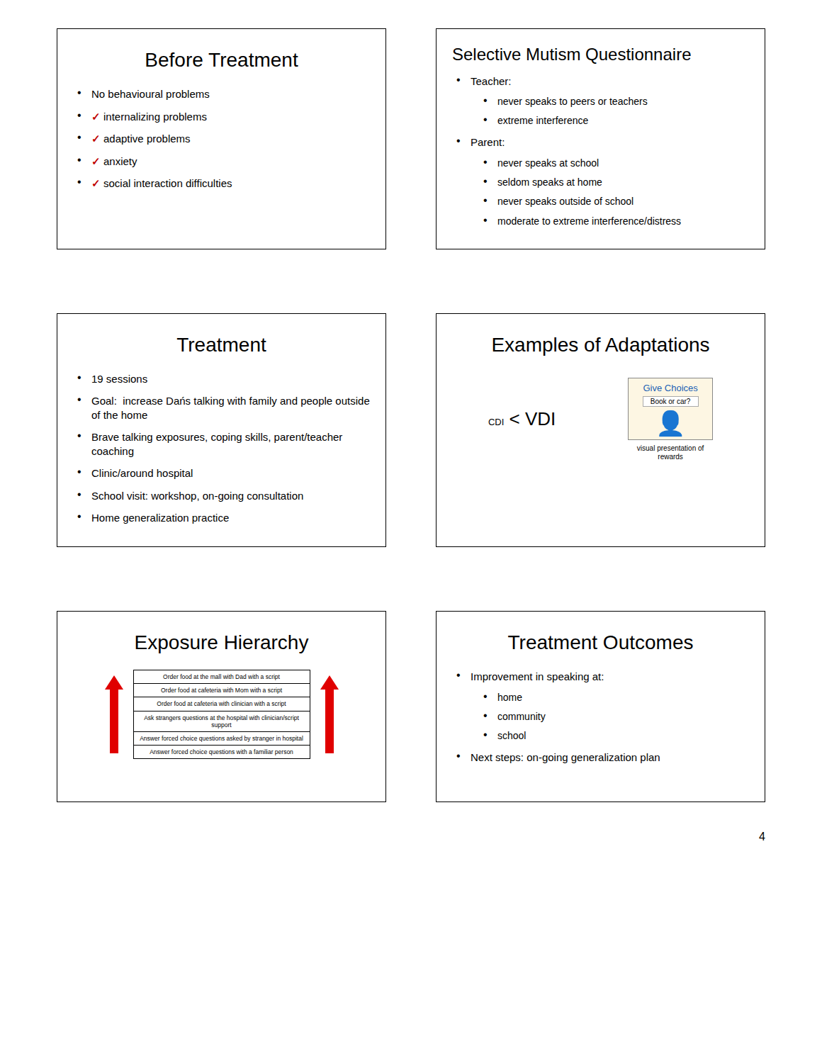Before Treatment
No behavioural problems
✓internalizing problems
✓adaptive problems
✓anxiety
✓social interaction difficulties
Selective Mutism Questionnaire
Teacher:
never speaks to peers or teachers
extreme interference
Parent:
never speaks at school
seldom speaks at home
never speaks outside of school
moderate to extreme interference/distress
Treatment
19 sessions
Goal: increase Dańs talking with family and people outside of the home
Brave talking exposures, coping skills, parent/teacher coaching
Clinic/around hospital
School visit: workshop, on-going consultation
Home generalization practice
Examples of Adaptations
CDI < VDI
Give Choices Book or car? 👤
visual presentation of rewards
Exposure Hierarchy
| Order food at the mall with Dad with a script |
| Order food at cafeteria with Mom with a script |
| Order food at cafeteria with clinician with a script |
| Ask strangers questions at the hospital with clinician/script support |
| Answer forced choice questions asked by stranger in hospital |
| Answer forced choice questions with a familiar person |
Treatment Outcomes
Improvement in speaking at:
home
community
school
Next steps: on-going generalization plan
4